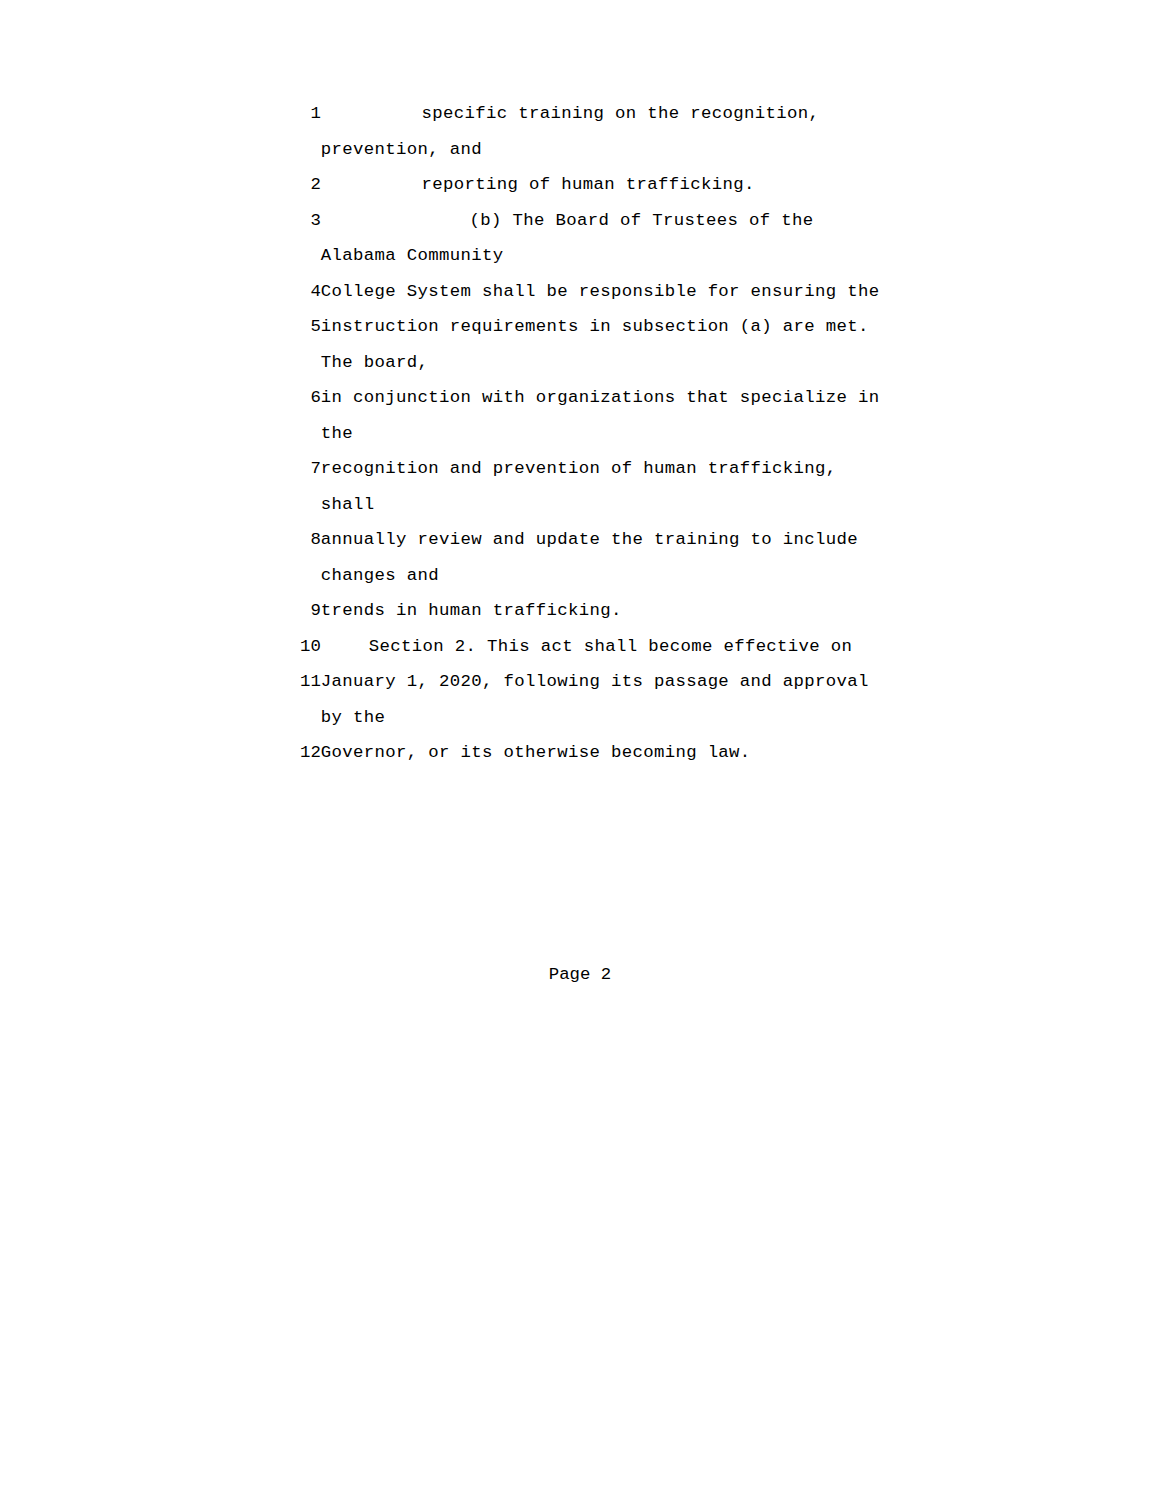| 1 | specific training on the recognition, prevention, and |
| 2 | reporting of human trafficking. |
| 3 | (b) The Board of Trustees of the Alabama Community |
| 4 | College System shall be responsible for ensuring the |
| 5 | instruction requirements in subsection (a) are met. The board, |
| 6 | in conjunction with organizations that specialize in the |
| 7 | recognition and prevention of human trafficking, shall |
| 8 | annually review and update the training to include changes and |
| 9 | trends in human trafficking. |
| 10 | Section 2. This act shall become effective on |
| 11 | January 1, 2020, following its passage and approval by the |
| 12 | Governor, or its otherwise becoming law. |
Page 2